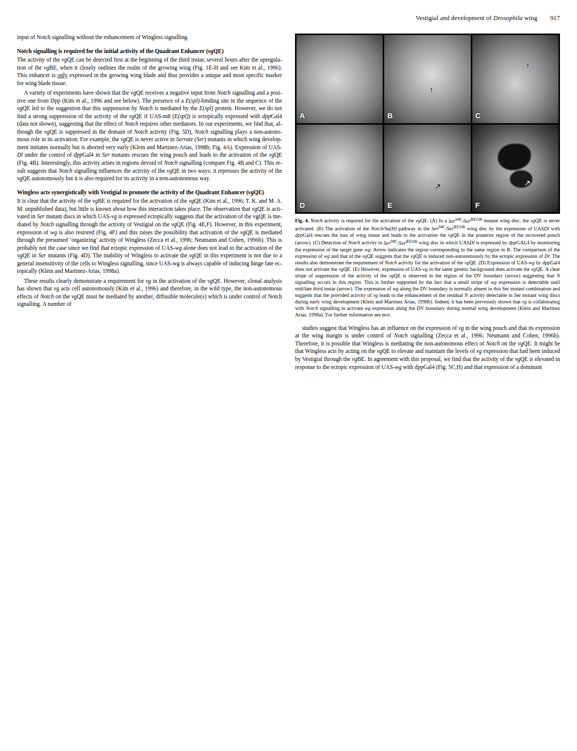Vestigial and development of Drosophila wing917
input of Notch signalling without the enhancement of Wingless signalling.
Notch signalling is required for the initial activity of the Quadrant Enhancer (vg QE)
The activity of the vg QE can be detected first at the beginning of the third instar, several hours after the upregulation of the vg BE, when it closely outlines the realm of the growing wing (Fig. 1E-H and see Kim et al., 1996). This enhancer is only expressed in the growing wing blade and thus provides a unique and most specific marker for wing blade tissue.
A variety of experiments have shown that the vg QE receives a negative input from Notch signalling and a positive one from Dpp (Kim et al., 1996 and see below). The presence of a E(spl)-binding site in the sequence of the vg QE led to the suggestion that this suppression by Notch is mediated by the E(spl) protein. However, we do not find a strong suppression of the activity of the vg QE if UAS-m8 (E(spl)) is ectopically expressed with dpp Gal4 (data not shown), suggesting that the effect of Notch requires other mediators. In our experiments, we find that, although the vg QE is suppressed in the domain of Notch activity (Fig. 5D), Notch signalling plays a non-autonomous role in its activation. For example, the vg QE is never active in Serrate (Ser) mutants in which wing development initiates normally but is aborted very early (Klein and Martinez-Arias, 1998b; Fig. 4A). Expression of UAS-Dl under the control of dpp Gal4 in Ser mutants rescues the wing pouch and leads to the activation of the vg QE (Fig. 4B). Interestingly, this activity arises in regions devoid of Notch signalling (compare Fig. 4B and C). This result suggests that Notch signalling influences the activity of the vg QE in two ways: it represses the activity of the vg QE autonomously but it is also required for its activity in a non-autonomous way.
Wingless acts synergistically with Vestigial to promote the activity of the Quadrant Enhancer (vg QE)
It is clear that the activity of the vg BE is required for the activation of the vg QE (Kim et al., 1996; T. K. and M. A. M. unpublished data), but little is known about how this interaction takes place. The observation that vg QE is activated in Ser mutant discs in which UAS-vg is expressed ectopically suggests that the activation of the vgQE is mediated by Notch signalling through the activity of Vestigial on the vg QE (Fig. 4E,F). However, in this experiment, expression of wg is also restored (Fig. 4F) and this raises the possibility that activation of the vg QE is mediated through the presumed ‘organizing’ activity of Wingless (Zecca et al., 1996; Neumann and Cohen, 1996b). This is probably not the case since we find that ectopic expression of UAS-wg alone does not lead to the activation of the vg QE in Ser mutants (Fig. 4D). The inability of Wingless to activate the vg QE in this experiment is not due to a general insensitivity of the cells to Wingless signalling, since UAS-wg is always capable of inducing hinge fate ectopically (Klein and Martinez-Arias, 1998a).
These results clearly demonstrate a requirement for vg in the activation of the vg QE. However, clonal analysis has shown that vg acts cell autonomously (Kim et al., 1996) and therefore, in the wild type, the non-autonomous effects of Notch on the vg QE must be mediated by another, diffusible molecule(s) which is under control of Notch signalling. A number of
A
B ↑
C ↑
D
E ↗
F ↗
Fig. 4. Notch activity is required for the activation of the vg QE. (A) In a Ser94C/SerRX106 mutant wing disc, the vg QE is never activated. (B) The activation of the Notch/Su(H) pathway in the Ser94C/SerRX106 wing disc by the expression of UASDl with dpp Gal4 rescues the loss of wing tissue and leads to the activation the vg QE in the posterior region of the recovered pouch (arrow). (C) Detection of Notch activity in Ser94C/SerRX106 wing disc in which UASDl is expressed by dpp GAL4 by monitoring the expression of the target gene wg. Arrow indicates the region corresponding to the same region in B. The comparison of the expression of wg and that of the vg QE suggests that the vg QE is induced non-autonomously by the ectopic expression of Dl. The results also demonstrate the requirement of Notch activity for the activation of the vg QE. (D) Expression of UAS-wg by dppGal4 does not activate the vg QE. (E) However, expression of UAS-vg in the same genetic background does activate the vg QE. A clear stripe of suppression of the activity of the vg QE is observed in the region of the DV boundary (arrow) suggesting that N signalling occurs in this region. This is further supported by the fact that a small stripe of wg expression is detectable until mid/late third instar (arrow). The expression of wg along the DV boundary is normally absent in this Ser mutant combination and suggests that the provided activity of vg leads to the enhancement of the residual N activity detectable in Ser mutant wing discs during early wing development (Klein and Martinez Arias, 1998b). Indeed, it has been previously shown that vg is collaborating with Notch signalling to activate wg expression along the DV boundary during normal wing development (Klein and Martinez Arias, 1998a). For further information see text.
studies suggest that Wingless has an influence on the expression of vg in the wing pouch and that its expression at the wing margin is under control of Notch signalling (Zecca et al., 1996; Neumann and Cohen, 1996b). Therefore, it is possible that Wingless is mediating the non-autonomous effect of Notch on the vg QE. It might be that Wingless acts by acting on the vg QE to elevate and maintain the levels of vg expression that had been induced by Vestigial through the vg BE. In agreement with this proposal, we find that the activity of the vg QE is elevated in response to the ectopic expression of UAS-wg with dppGal4 (Fig. 5C,H) and that expression of a dominant